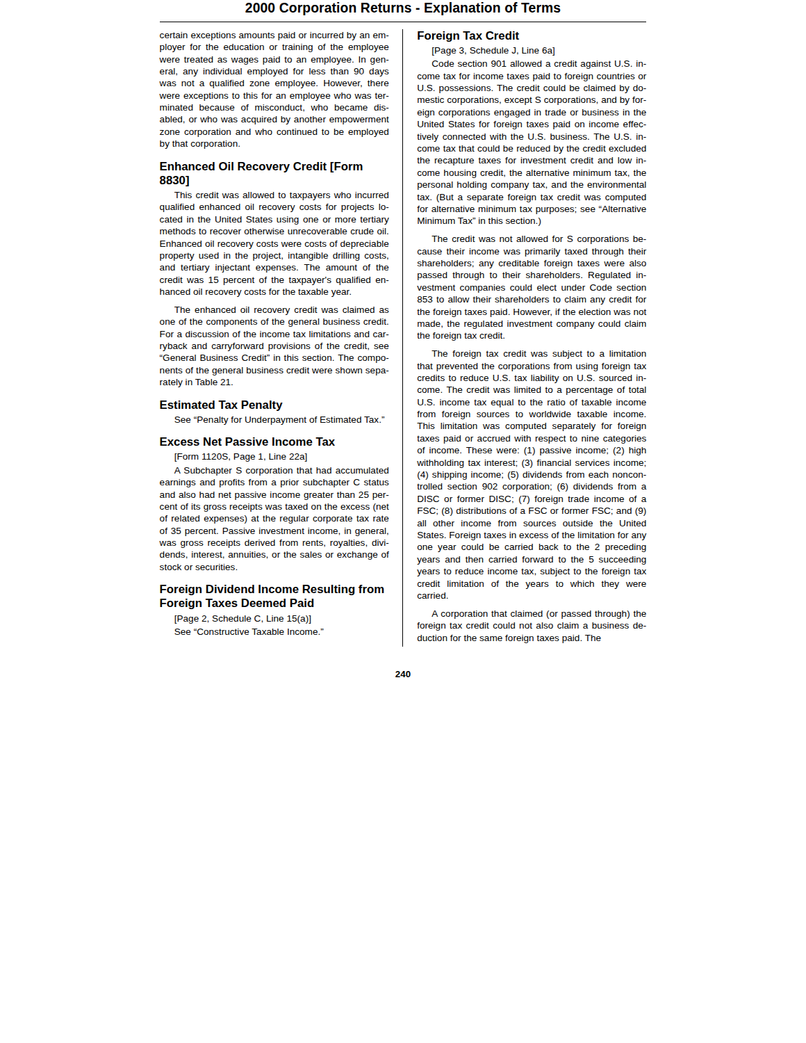2000 Corporation Returns - Explanation of Terms
certain exceptions amounts paid or incurred by an employer for the education or training of the employee were treated as wages paid to an employee. In general, any individual employed for less than 90 days was not a qualified zone employee. However, there were exceptions to this for an employee who was terminated because of misconduct, who became disabled, or who was acquired by another empowerment zone corporation and who continued to be employed by that corporation.
Enhanced Oil Recovery Credit [Form 8830]
This credit was allowed to taxpayers who incurred qualified enhanced oil recovery costs for projects located in the United States using one or more tertiary methods to recover otherwise unrecoverable crude oil. Enhanced oil recovery costs were costs of depreciable property used in the project, intangible drilling costs, and tertiary injectant expenses. The amount of the credit was 15 percent of the taxpayer's qualified enhanced oil recovery costs for the taxable year.
The enhanced oil recovery credit was claimed as one of the components of the general business credit. For a discussion of the income tax limitations and carryback and carryforward provisions of the credit, see “General Business Credit” in this section. The components of the general business credit were shown separately in Table 21.
Estimated Tax Penalty
See “Penalty for Underpayment of Estimated Tax.”
Excess Net Passive Income Tax
[Form 1120S, Page 1, Line 22a]
A Subchapter S corporation that had accumulated earnings and profits from a prior subchapter C status and also had net passive income greater than 25 percent of its gross receipts was taxed on the excess (net of related expenses) at the regular corporate tax rate of 35 percent. Passive investment income, in general, was gross receipts derived from rents, royalties, dividends, interest, annuities, or the sales or exchange of stock or securities.
Foreign Dividend Income Resulting from Foreign Taxes Deemed Paid
[Page 2, Schedule C, Line 15(a)]
See “Constructive Taxable Income.”
Foreign Tax Credit
[Page 3, Schedule J, Line 6a]
Code section 901 allowed a credit against U.S. income tax for income taxes paid to foreign countries or U.S. possessions. The credit could be claimed by domestic corporations, except S corporations, and by foreign corporations engaged in trade or business in the United States for foreign taxes paid on income effectively connected with the U.S. business. The U.S. income tax that could be reduced by the credit excluded the recapture taxes for investment credit and low income housing credit, the alternative minimum tax, the personal holding company tax, and the environmental tax. (But a separate foreign tax credit was computed for alternative minimum tax purposes; see “Alternative Minimum Tax” in this section.)
The credit was not allowed for S corporations because their income was primarily taxed through their shareholders; any creditable foreign taxes were also passed through to their shareholders. Regulated investment companies could elect under Code section 853 to allow their shareholders to claim any credit for the foreign taxes paid. However, if the election was not made, the regulated investment company could claim the foreign tax credit.
The foreign tax credit was subject to a limitation that prevented the corporations from using foreign tax credits to reduce U.S. tax liability on U.S. sourced income. The credit was limited to a percentage of total U.S. income tax equal to the ratio of taxable income from foreign sources to worldwide taxable income. This limitation was computed separately for foreign taxes paid or accrued with respect to nine categories of income. These were: (1) passive income; (2) high withholding tax interest; (3) financial services income; (4) shipping income; (5) dividends from each noncontrolled section 902 corporation; (6) dividends from a DISC or former DISC; (7) foreign trade income of a FSC; (8) distributions of a FSC or former FSC; and (9) all other income from sources outside the United States. Foreign taxes in excess of the limitation for any one year could be carried back to the 2 preceding years and then carried forward to the 5 succeeding years to reduce income tax, subject to the foreign tax credit limitation of the years to which they were carried.
A corporation that claimed (or passed through) the foreign tax credit could not also claim a business deduction for the same foreign taxes paid. The
240